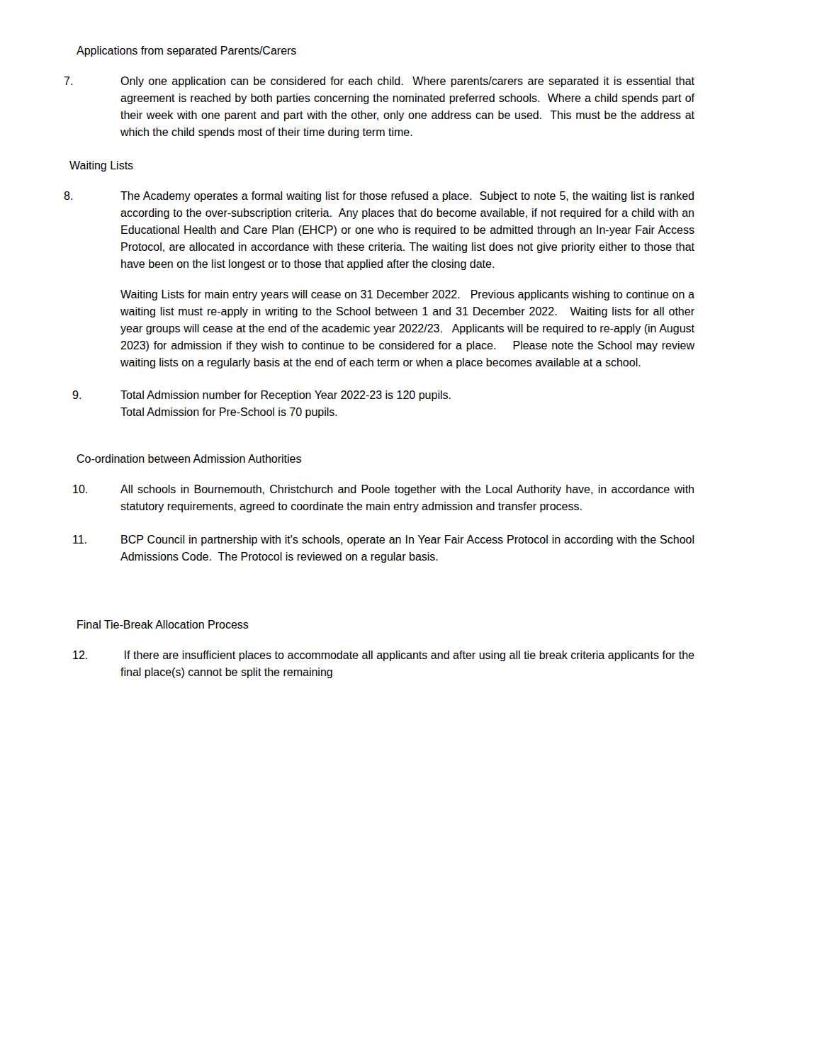Applications from separated Parents/Carers
7.
Only one application can be considered for each child. Where parents/carers are separated it is essential that agreement is reached by both parties concerning the nominated preferred schools. Where a child spends part of their week with one parent and part with the other, only one address can be used. This must be the address at which the child spends most of their time during term time.
Waiting Lists
8.
The Academy operates a formal waiting list for those refused a place. Subject to note 5, the waiting list is ranked according to the over-subscription criteria. Any places that do become available, if not required for a child with an Educational Health and Care Plan (EHCP) or one who is required to be admitted through an In-year Fair Access Protocol, are allocated in accordance with these criteria. The waiting list does not give priority either to those that have been on the list longest or to those that applied after the closing date.
Waiting Lists for main entry years will cease on 31 December 2022. Previous applicants wishing to continue on a waiting list must re-apply in writing to the School between 1 and 31 December 2022. Waiting lists for all other year groups will cease at the end of the academic year 2022/23. Applicants will be required to re-apply (in August 2023) for admission if they wish to continue to be considered for a place. Please note the School may review waiting lists on a regularly basis at the end of each term or when a place becomes available at a school.
9.
Total Admission number for Reception Year 2022-23 is 120 pupils.
Total Admission for Pre-School is 70 pupils.
Co-ordination between Admission Authorities
10.
All schools in Bournemouth, Christchurch and Poole together with the Local Authority have, in accordance with statutory requirements, agreed to coordinate the main entry admission and transfer process.
11.
BCP Council in partnership with it's schools, operate an In Year Fair Access Protocol in according with the School Admissions Code. The Protocol is reviewed on a regular basis.
Final Tie-Break Allocation Process
12.
If there are insufficient places to accommodate all applicants and after using all tie break criteria applicants for the final place(s) cannot be split the remaining